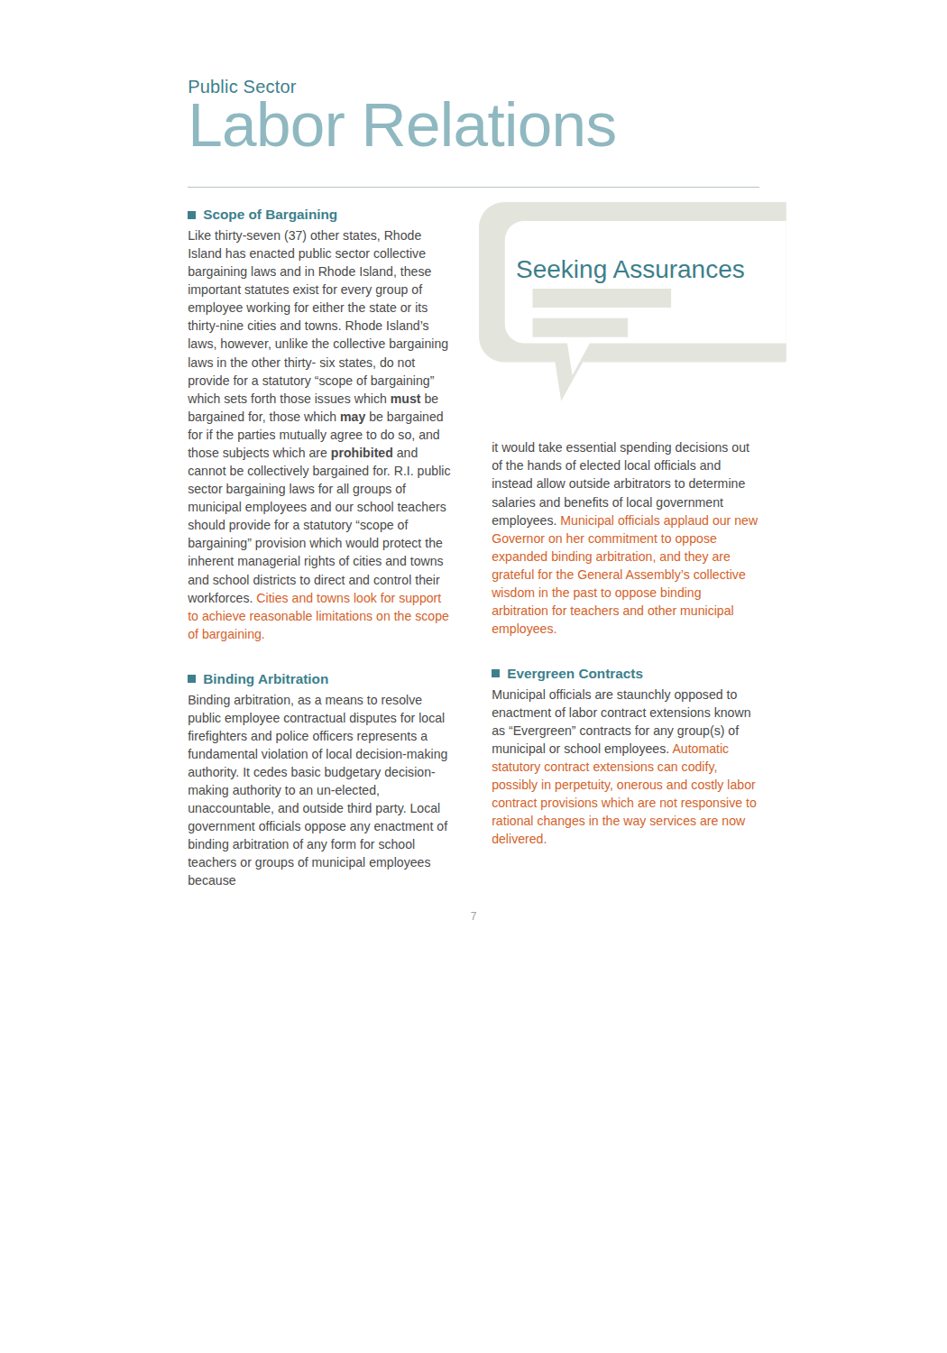Public Sector
Labor Relations
Scope of Bargaining
Like thirty-seven (37) other states, Rhode Island has enacted public sector collective bargaining laws and in Rhode Island, these important statutes exist for every group of employee working for either the state or its thirty-nine cities and towns. Rhode Island’s laws, however, unlike the collective bargaining laws in the other thirty- six states, do not provide for a statutory “scope of bargaining” which sets forth those issues which must be bargained for, those which may be bargained for if the parties mutually agree to do so, and those subjects which are prohibited and cannot be collectively bargained for. R.I. public sector bargaining laws for all groups of municipal employees and our school teachers should provide for a statutory “scope of bargaining” provision which would protect the inherent managerial rights of cities and towns and school districts to direct and control their workforces. Cities and towns look for support to achieve reasonable limitations on the scope of bargaining.
Binding Arbitration
Binding arbitration, as a means to resolve public employee contractual disputes for local firefighters and police officers represents a fundamental violation of local decision-making authority. It cedes basic budgetary decision-making authority to an un-elected, unaccountable, and outside third party. Local government officials oppose any enactment of binding arbitration of any form for school teachers or groups of municipal employees because
Seeking Assurances
it would take essential spending decisions out of the hands of elected local officials and instead allow outside arbitrators to determine salaries and benefits of local government employees. Municipal officials applaud our new Governor on her commitment to oppose expanded binding arbitration, and they are grateful for the General Assembly’s collective wisdom in the past to oppose binding arbitration for teachers and other municipal employees.
Evergreen Contracts
Municipal officials are staunchly opposed to enactment of labor contract extensions known as “Evergreen” contracts for any group(s) of municipal or school employees. Automatic statutory contract extensions can codify, possibly in perpetuity, onerous and costly labor contract provisions which are not responsive to rational changes in the way services are now delivered.
7